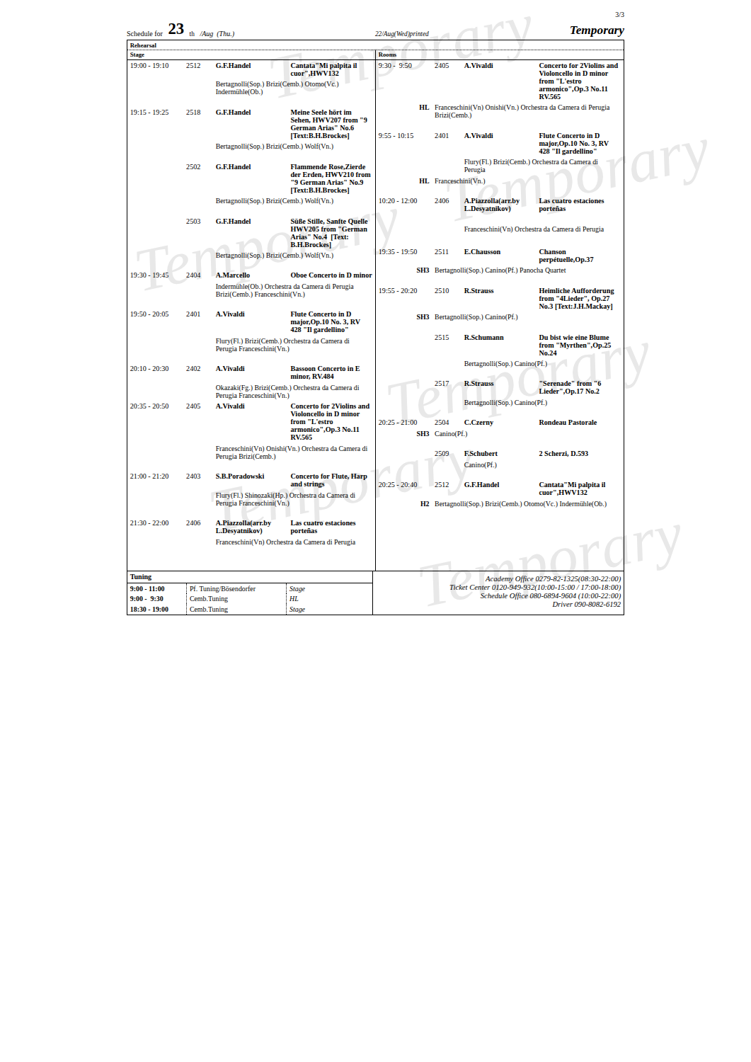Temporary
Temporary
Temporary
Temporary
Temporary
Temporary
3/3
Schedule for 23 th /Aug (Thu.)
22/Aug(Wed)printed
Temporary
Rehearsal
Stage
| 19:00 - 19:10 | 2512 | G.F.Handel | Cantata"Mi palpita il cuor",HWV132 |
| | | Bertagnolli(Sop.) Brizi(Cemb.) Otomo(Vc.) Indermühle(Ob.) |
| 19:15 - 19:25 | 2518 | G.F.Handel | Meine Seele hört im Sehen, HWV207 from "9 German Arias" No.6 [Text:B.H.Brockes] |
| | | Bertagnolli(Sop.) Brizi(Cemb.) Wolf(Vn.) |
| | 2502 | G.F.Handel | Flammende Rose,Zierde der Erden, HWV210 from "9 German Arias" No.9 [Text:B.H.Brockes] |
| | | Bertagnolli(Sop.) Brizi(Cemb.) Wolf(Vn.) |
| | 2503 | G.F.Handel | Süße Stille, Sanfte Quelle HWV205 from "German Arias" No.4 [Text: B.H.Brockes] |
| | | Bertagnolli(Sop.) Brizi(Cemb.) Wolf(Vn.) |
| 19:30 - 19:45 | 2404 | A.Marcello | Oboe Concerto in D minor |
| | | Indermühle(Ob.) Orchestra da Camera di Perugia Brizi(Cemb.) Franceschini(Vn.) |
| 19:50 - 20:05 | 2401 | A.Vivaldi | Flute Concerto in D major,Op.10 No. 3, RV 428 "Il gardellino" |
| | | Flury(Fl.) Brizi(Cemb.) Orchestra da Camera di Perugia Franceschini(Vn.) |
| 20:10 - 20:30 | 2402 | A.Vivaldi | Bassoon Concerto in E minor, RV.484 |
| | | Okazaki(Fg.) Brizi(Cemb.) Orchestra da Camera di Perugia Franceschini(Vn.) |
| 20:35 - 20:50 | 2405 | A.Vivaldi | Concerto for 2Violins and Violoncello in D minor from "L'estro armonico",Op.3 No.11 RV.565 |
| | | Franceschini(Vn) Onishi(Vn.) Orchestra da Camera di Perugia Brizi(Cemb.) |
| 21:00 - 21:20 | 2403 | S.B.Poradowski | Concerto for Flute, Harp and strings |
| | | Flury(Fl.) Shinozaki(Hp.) Orchestra da Camera di Perugia Franceschini(Vn.) |
| 21:30 - 22:00 | 2406 | A.Piazzolla(arr.by L.Desyatnikov) | Las cuatro estaciones porteñas |
| | | Franceschini(Vn) Orchestra da Camera di Perugia |
Rooms
| 9:30 - 9:50 | 2405 | A.Vivaldi | Concerto for 2Violins and Violoncello in D minor from "L'estro armonico",Op.3 No.11 RV.565 |
| HL | Franceschini(Vn) Onishi(Vn.) Orchestra da Camera di Perugia Brizi(Cemb.) |
| 9:55 - 10:15 | 2401 | A.Vivaldi | Flute Concerto in D major,Op.10 No. 3, RV 428 "Il gardellino" |
| | | Flury(Fl.) Brizi(Cemb.) Orchestra da Camera di Perugia |
| HL | Franceschini(Vn.) |
| 10:20 - 12:00 | 2406 | A.Piazzolla(arr.by L.Desyatnikov) | Las cuatro estaciones porteñas |
| | | Franceschini(Vn) Orchestra da Camera di Perugia |
| 19:35 - 19:50 | 2511 | E.Chausson | Chanson perpétuelle,Op.37 |
| SH3 | Bertagnolli(Sop.) Canino(Pf.) Panocha Quartet |
| 19:55 - 20:20 | 2510 | R.Strauss | Heimliche Aufforderung from "4Lieder", Op.27 No.3 [Text:J.H.Mackay] |
| SH3 | Bertagnolli(Sop.) Canino(Pf.) |
| | 2515 | R.Schumann | Du bist wie eine Blume from "Myrthen",Op.25 No.24 |
| | | Bertagnolli(Sop.) Canino(Pf.) |
| | 2517 | R.Strauss | "Serenade" from "6 Lieder",Op.17 No.2 |
| | | Bertagnolli(Sop.) Canino(Pf.) |
| 20:25 - 21:00 | 2504 | C.Czerny | Rondeau Pastorale |
| SH3 | Canino(Pf.) |
| | 2509 | F.Schubert | 2 Scherzi, D.593 |
| | | Canino(Pf.) |
| 20:25 - 20:40 | 2512 | G.F.Handel | Cantata"Mi palpita il cuor",HWV132 |
| H2 | Bertagnolli(Sop.) Brizi(Cemb.) Otomo(Vc.) Indermühle(Ob.) |
Tuning
| 9:00 - 11:00 | Pf. Tuning/Bösendorfer | Stage |
| 9:00 - 9:30 | Cemb.Tuning | HL |
| 18:30 - 19:00 | Cemb.Tuning | Stage |
Academy Office 0279-82-1325(08:30-22:00)
Ticket Center 0120-949-932(10:00-15:00 / 17:00-18:00)
Schedule Office 080-6894-9604 (10:00-22:00)
Driver 090-8082-6192